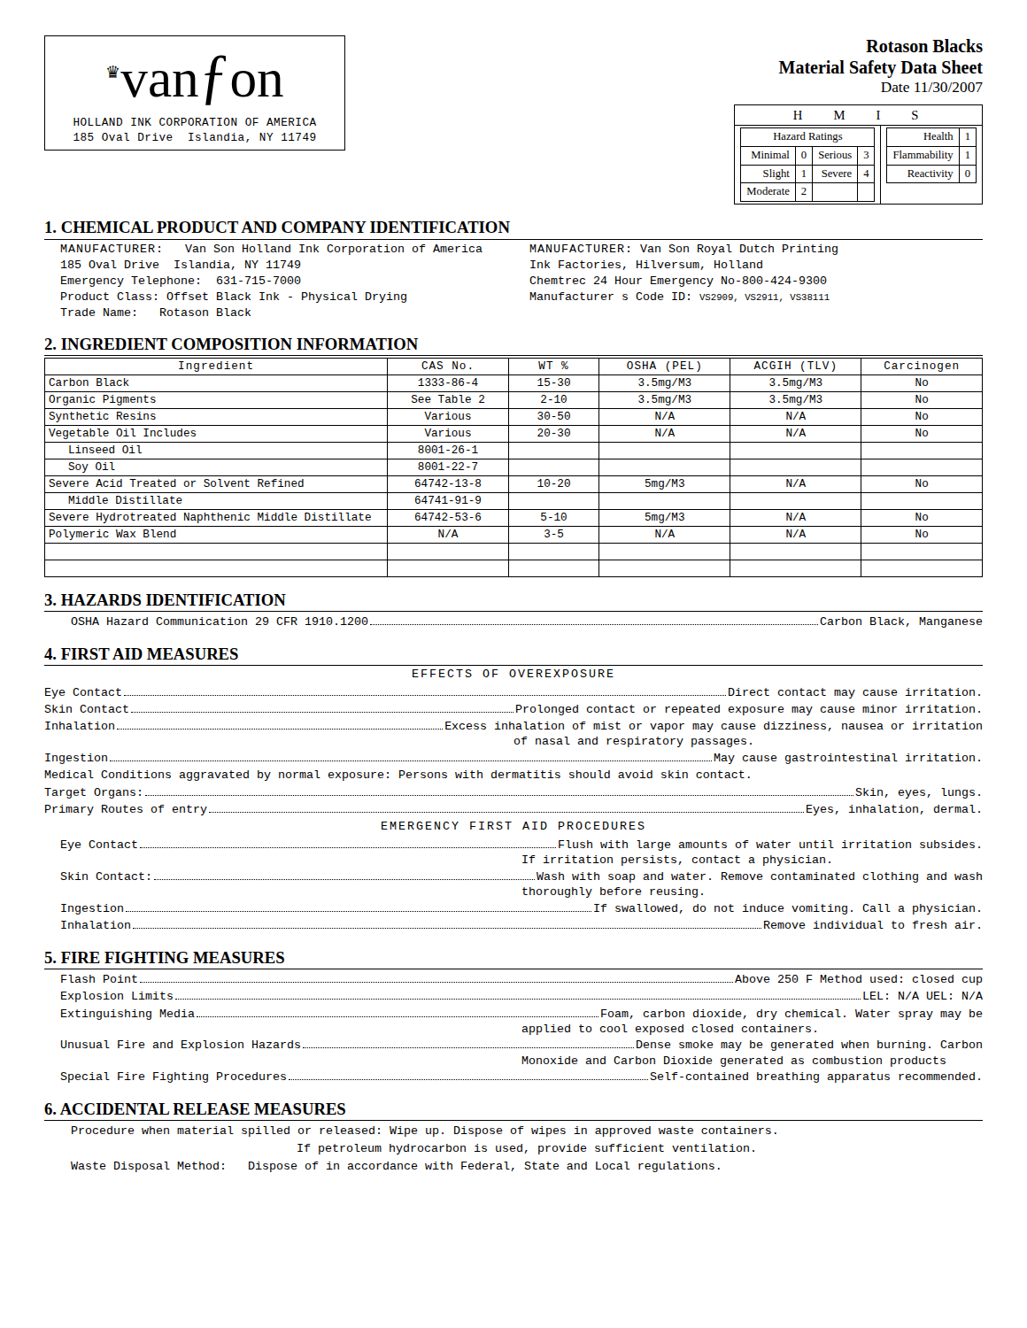♛vanƒon
HOLLAND INK CORPORATION OF AMERICA
185 Oval Drive Islandia, NY 11749
Rotason Blacks
Material Safety Data Sheet
Date 11/30/2007
| H M I S |
| / Hazard Ratings / / Minimal / 0 / Serious / 3 / / Slight / 1 / Severe / 4 / / Moderate / 2 / / / | / Health / 1 / / Flammability / 1 / / Reactivity / 0 / |
1. CHEMICAL PRODUCT AND COMPANY IDENTIFICATION
MANUFACTURER: Van Son Holland Ink Corporation of America
185 Oval Drive Islandia, NY 11749
Emergency Telephone: 631-715-7000
Product Class: Offset Black Ink - Physical Drying
Trade Name: Rotason Black
MANUFACTURER: Van Son Royal Dutch Printing
Ink Factories, Hilversum, Holland
Chemtrec 24 Hour Emergency No-800-424-9300
Manufacturer s Code ID: VS2909, VS2911, VS38111
2. INGREDIENT COMPOSITION INFORMATION
| Ingredient | CAS No. | WT % | OSHA (PEL) | ACGIH (TLV) | Carcinogen |
| --- | --- | --- | --- | --- | --- |
| Carbon Black | 1333-86-4 | 15-30 | 3.5mg/M3 | 3.5mg/M3 | No |
| Organic Pigments | See Table 2 | 2-10 | 3.5mg/M3 | 3.5mg/M3 | No |
| Synthetic Resins | Various | 30-50 | N/A | N/A | No |
| Vegetable Oil Includes | Various | 20-30 | N/A | N/A | No |
| Linseed Oil | 8001-26-1 | | | | |
| Soy Oil | 8001-22-7 | | | | |
| Severe Acid Treated or Solvent Refined | 64742-13-8 | 10-20 | 5mg/M3 | N/A | No |
| Middle Distillate | 64741-91-9 | | | | |
| Severe Hydrotreated Naphthenic Middle Distillate | 64742-53-6 | 5-10 | 5mg/M3 | N/A | No |
| Polymeric Wax Blend | N/A | 3-5 | N/A | N/A | No |
3. HAZARDS IDENTIFICATION
OSHA Hazard Communication 29 CFR 1910.1200 Carbon Black, Manganese
4. FIRST AID MEASURES
EFFECTS OF OVEREXPOSURE
Eye Contact Direct contact may cause irritation.
Skin Contact Prolonged contact or repeated exposure may cause minor irritation.
Inhalation Excess inhalation of mist or vapor may cause dizziness, nausea or irritation
of nasal and respiratory passages.
Ingestion May cause gastrointestinal irritation.
Medical Conditions aggravated by normal exposure: Persons with dermatitis should avoid skin contact.
Target Organs: Skin, eyes, lungs.
Primary Routes of entry Eyes, inhalation, dermal.
EMERGENCY FIRST AID PROCEDURES
Eye Contact Flush with large amounts of water until irritation subsides.
If irritation persists, contact a physician.
Skin Contact: Wash with soap and water. Remove contaminated clothing and wash
thoroughly before reusing.
Ingestion If swallowed, do not induce vomiting. Call a physician.
Inhalation Remove individual to fresh air.
5. FIRE FIGHTING MEASURES
Flash Point Above 250 F Method used: closed cup
Explosion Limits LEL: N/A UEL: N/A
Extinguishing Media Foam, carbon dioxide, dry chemical. Water spray may be
applied to cool exposed closed containers.
Unusual Fire and Explosion Hazards Dense smoke may be generated when burning. Carbon
Monoxide and Carbon Dioxide generated as combustion products
Special Fire Fighting Procedures Self-contained breathing apparatus recommended.
6. ACCIDENTAL RELEASE MEASURES
Procedure when material spilled or released: Wipe up. Dispose of wipes in approved waste containers.
If petroleum hydrocarbon is used, provide sufficient ventilation.
Waste Disposal Method: Dispose of in accordance with Federal, State and Local regulations.